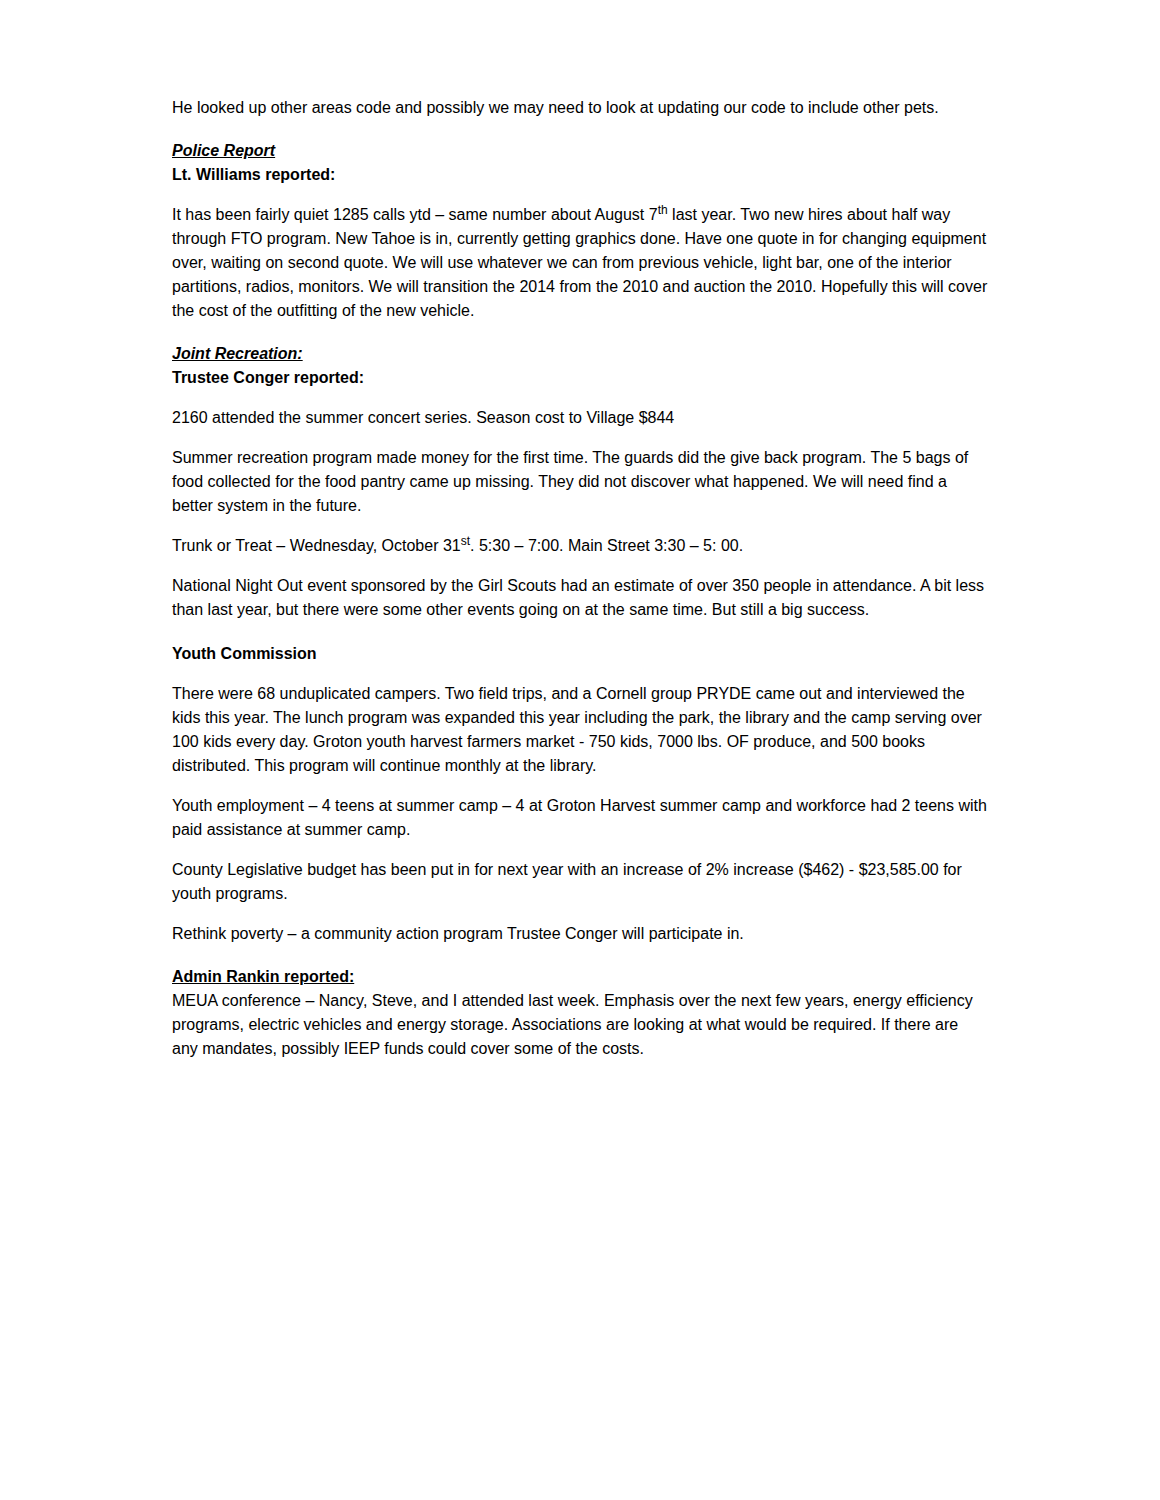He looked up other areas code and possibly we may need to look at updating our code to include other pets.
Police Report
Lt. Williams reported:
It has been fairly quiet 1285 calls ytd – same number about August 7th last year. Two new hires about half way through FTO program. New Tahoe is in, currently getting graphics done. Have one quote in for changing equipment over, waiting on second quote. We will use whatever we can from previous vehicle, light bar, one of the interior partitions, radios, monitors. We will transition the 2014 from the 2010 and auction the 2010. Hopefully this will cover the cost of the outfitting of the new vehicle.
Joint Recreation:
Trustee Conger reported:
2160 attended the summer concert series. Season cost to Village $844
Summer recreation program made money for the first time. The guards did the give back program. The 5 bags of food collected for the food pantry came up missing. They did not discover what happened. We will need find a better system in the future.
Trunk or Treat – Wednesday, October 31st. 5:30 – 7:00. Main Street 3:30 – 5: 00.
National Night Out event sponsored by the Girl Scouts had an estimate of over 350 people in attendance. A bit less than last year, but there were some other events going on at the same time. But still a big success.
Youth Commission
There were 68 unduplicated campers. Two field trips, and a Cornell group PRYDE came out and interviewed the kids this year. The lunch program was expanded this year including the park, the library and the camp serving over 100 kids every day. Groton youth harvest farmers market - 750 kids, 7000 lbs. OF produce, and 500 books distributed. This program will continue monthly at the library.
Youth employment – 4 teens at summer camp – 4 at Groton Harvest summer camp and workforce had 2 teens with paid assistance at summer camp.
County Legislative budget has been put in for next year with an increase of 2% increase ($462) - $23,585.00 for youth programs.
Rethink poverty – a community action program Trustee Conger will participate in.
Admin Rankin reported:
MEUA conference – Nancy, Steve, and I attended last week. Emphasis over the next few years, energy efficiency programs, electric vehicles and energy storage. Associations are looking at what would be required. If there are any mandates, possibly IEEP funds could cover some of the costs.